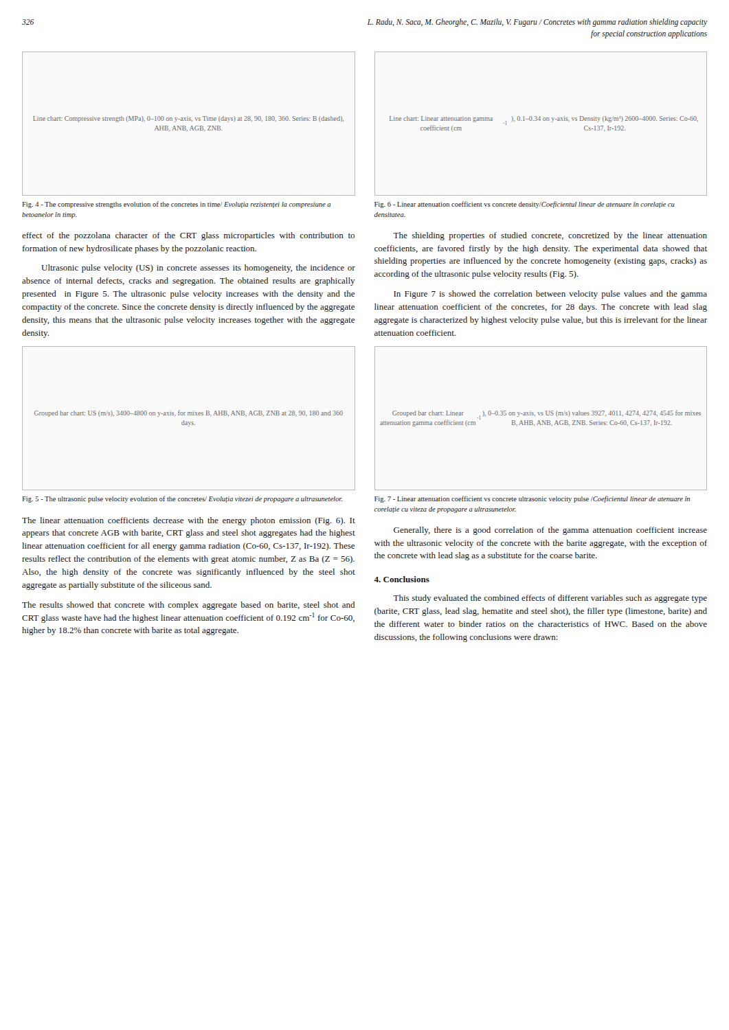326
L. Radu, N. Saca, M. Gheorghe, C. Mazilu, V. Fugaru / Concretes with gamma radiation shielding capacity
for special construction applications
Line chart: Compressive strength (MPa), 0–100 on y-axis, vs Time (days) at 28, 90, 180, 360. Series: B (dashed), AHB, ANB, AGB, ZNB.
Fig. 4 - The compressive strengths evolution of the concretes in time/ Evoluția rezistenței la compresiune a betoanelor în timp.
effect of the pozzolana character of the CRT glass microparticles with contribution to formation of new hydrosilicate phases by the pozzolanic reaction.
Ultrasonic pulse velocity (US) in concrete assesses its homogeneity, the incidence or absence of internal defects, cracks and segregation. The obtained results are graphically presented in Figure 5. The ultrasonic pulse velocity increases with the density and the compactity of the concrete. Since the concrete density is directly influenced by the aggregate density, this means that the ultrasonic pulse velocity increases together with the aggregate density.
Grouped bar chart: US (m/s), 3400–4800 on y-axis, for mixes B, AHB, ANB, AGB, ZNB at 28, 90, 180 and 360 days.
Fig. 5 - The ultrasonic pulse velocity evolution of the concretes/ Evoluția vitezei de propagare a ultrasunetelor.
The linear attenuation coefficients decrease with the energy photon emission (Fig. 6). It appears that concrete AGB with barite, CRT glass and steel shot aggregates had the highest linear attenuation coefficient for all energy gamma radiation (Co-60, Cs-137, Ir-192). These results reflect the contribution of the elements with great atomic number, Z as Ba (Z = 56). Also, the high density of the concrete was significantly influenced by the steel shot aggregate as partially substitute of the siliceous sand.
The results showed that concrete with complex aggregate based on barite, steel shot and CRT glass waste have had the highest linear attenuation coefficient of 0.192 cm-1 for Co-60, higher by 18.2% than concrete with barite as total aggregate.
Line chart: Linear attenuation gamma coefficient (cm-1), 0.1–0.34 on y-axis, vs Density (kg/m³) 2600–4000. Series: Co-60, Cs-137, Ir-192.
Fig. 6 - Linear attenuation coefficient vs concrete density/Coeficientul linear de atenuare în corelație cu densitatea.
The shielding properties of studied concrete, concretized by the linear attenuation coefficients, are favored firstly by the high density. The experimental data showed that shielding properties are influenced by the concrete homogeneity (existing gaps, cracks) as according of the ultrasonic pulse velocity results (Fig. 5).
In Figure 7 is showed the correlation between velocity pulse values and the gamma linear attenuation coefficient of the concretes, for 28 days. The concrete with lead slag aggregate is characterized by highest velocity pulse value, but this is irrelevant for the linear attenuation coefficient.
Grouped bar chart: Linear attenuation gamma coefficient (cm-1), 0–0.35 on y-axis, vs US (m/s) values 3927, 4011, 4274, 4274, 4545 for mixes B, AHB, ANB, AGB, ZNB. Series: Co-60, Cs-137, Ir-192.
Fig. 7 - Linear attenuation coefficient vs concrete ultrasonic velocity pulse /Coeficientul linear de atenuare în corelație cu viteza de propagare a ultrasunetelor.
Generally, there is a good correlation of the gamma attenuation coefficient increase with the ultrasonic velocity of the concrete with the barite aggregate, with the exception of the concrete with lead slag as a substitute for the coarse barite.
4. Conclusions
This study evaluated the combined effects of different variables such as aggregate type (barite, CRT glass, lead slag, hematite and steel shot), the filler type (limestone, barite) and the different water to binder ratios on the characteristics of HWC. Based on the above discussions, the following conclusions were drawn: